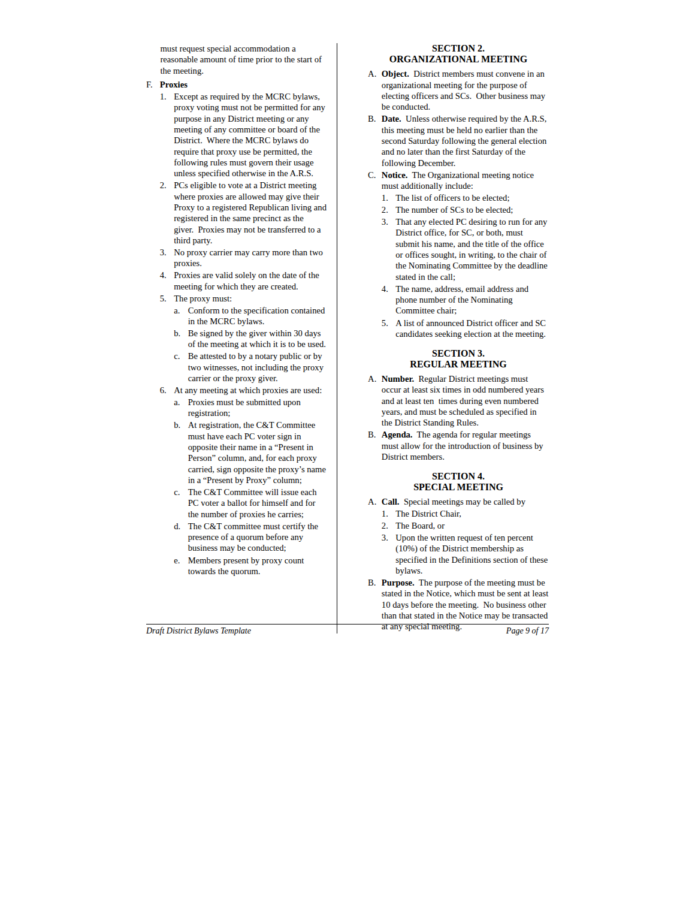must request special accommodation a reasonable amount of time prior to the start of the meeting.
F. Proxies
1. Except as required by the MCRC bylaws, proxy voting must not be permitted for any purpose in any District meeting or any meeting of any committee or board of the District. Where the MCRC bylaws do require that proxy use be permitted, the following rules must govern their usage unless specified otherwise in the A.R.S.
2. PCs eligible to vote at a District meeting where proxies are allowed may give their Proxy to a registered Republican living and registered in the same precinct as the giver. Proxies may not be transferred to a third party.
3. No proxy carrier may carry more than two proxies.
4. Proxies are valid solely on the date of the meeting for which they are created.
5. The proxy must:
a. Conform to the specification contained in the MCRC bylaws.
b. Be signed by the giver within 30 days of the meeting at which it is to be used.
c. Be attested to by a notary public or by two witnesses, not including the proxy carrier or the proxy giver.
6. At any meeting at which proxies are used:
a. Proxies must be submitted upon registration;
b. At registration, the C&T Committee must have each PC voter sign in opposite their name in a “Present in Person” column, and, for each proxy carried, sign opposite the proxy’s name in a “Present by Proxy” column;
c. The C&T Committee will issue each PC voter a ballot for himself and for the number of proxies he carries;
d. The C&T committee must certify the presence of a quorum before any business may be conducted;
e. Members present by proxy count towards the quorum.
Section 2.
Organizational Meeting
A. Object. District members must convene in an organizational meeting for the purpose of electing officers and SCs. Other business may be conducted.
B. Date. Unless otherwise required by the A.R.S, this meeting must be held no earlier than the second Saturday following the general election and no later than the first Saturday of the following December.
C. Notice. The Organizational meeting notice must additionally include:
1. The list of officers to be elected;
2. The number of SCs to be elected;
3. That any elected PC desiring to run for any District office, for SC, or both, must submit his name, and the title of the office or offices sought, in writing, to the chair of the Nominating Committee by the deadline stated in the call;
4. The name, address, email address and phone number of the Nominating Committee chair;
5. A list of announced District officer and SC candidates seeking election at the meeting.
Section 3.
Regular Meeting
A. Number. Regular District meetings must occur at least six times in odd numbered years and at least ten times during even numbered years, and must be scheduled as specified in the District Standing Rules.
B. Agenda. The agenda for regular meetings must allow for the introduction of business by District members.
Section 4.
Special Meeting
A. Call. Special meetings may be called by
1. The District Chair,
2. The Board, or
3. Upon the written request of ten percent (10%) of the District membership as specified in the Definitions section of these bylaws.
B. Purpose. The purpose of the meeting must be stated in the Notice, which must be sent at least 10 days before the meeting. No business other than that stated in the Notice may be transacted at any special meeting.
Draft District Bylaws Template Page 9 of 17